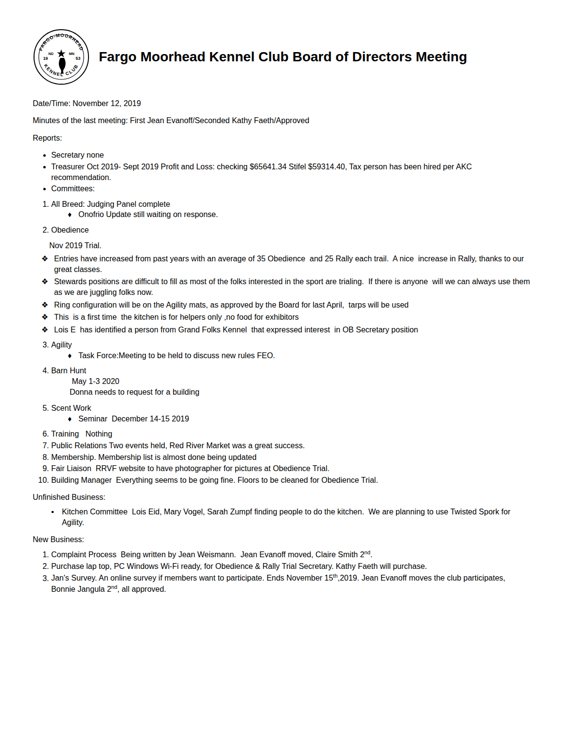FARGO-MOORHEAD KENNEL CLUB 19 53 ND MN
Fargo Moorhead Kennel Club Board of Directors Meeting
Date/Time: November 12, 2019
Minutes of the last meeting: First Jean Evanoff/Seconded Kathy Faeth/Approved
Reports:
Secretary none
Treasurer Oct 2019- Sept 2019 Profit and Loss: checking $65641.34 Stifel $59314.40, Tax person has been hired per AKC recommendation.
Committees:
All Breed: Judging Panel complete
Onofrio Update still waiting on response.
Obedience
Nov 2019 Trial.
Entries have increased from past years with an average of 35 Obedience and 25 Rally each trail. A nice increase in Rally, thanks to our great classes.
Stewards positions are difficult to fill as most of the folks interested in the sport are trialing. If there is anyone will we can always use them as we are juggling folks now.
Ring configuration will be on the Agility mats, as approved by the Board for last April, tarps will be used
This is a first time the kitchen is for helpers only ,no food for exhibitors
Lois E has identified a person from Grand Folks Kennel that expressed interest in OB Secretary position
Agility
Task Force:Meeting to be held to discuss new rules FEO.
Barn Hunt
May 1-3 2020
Donna needs to request for a building
Scent Work
Seminar December 14-15 2019
Training Nothing
Public Relations Two events held, Red River Market was a great success.
Membership. Membership list is almost done being updated
Fair Liaison RRVF website to have photographer for pictures at Obedience Trial.
Building Manager Everything seems to be going fine. Floors to be cleaned for Obedience Trial.
Unfinished Business:
Kitchen Committee Lois Eid, Mary Vogel, Sarah Zumpf finding people to do the kitchen. We are planning to use Twisted Spork for Agility.
New Business:
Complaint Process Being written by Jean Weismann. Jean Evanoff moved, Claire Smith 2nd.
Purchase lap top, PC Windows Wi-Fi ready, for Obedience & Rally Trial Secretary. Kathy Faeth will purchase.
Jan's Survey. An online survey if members want to participate. Ends November 15th,2019. Jean Evanoff moves the club participates, Bonnie Jangula 2nd, all approved.